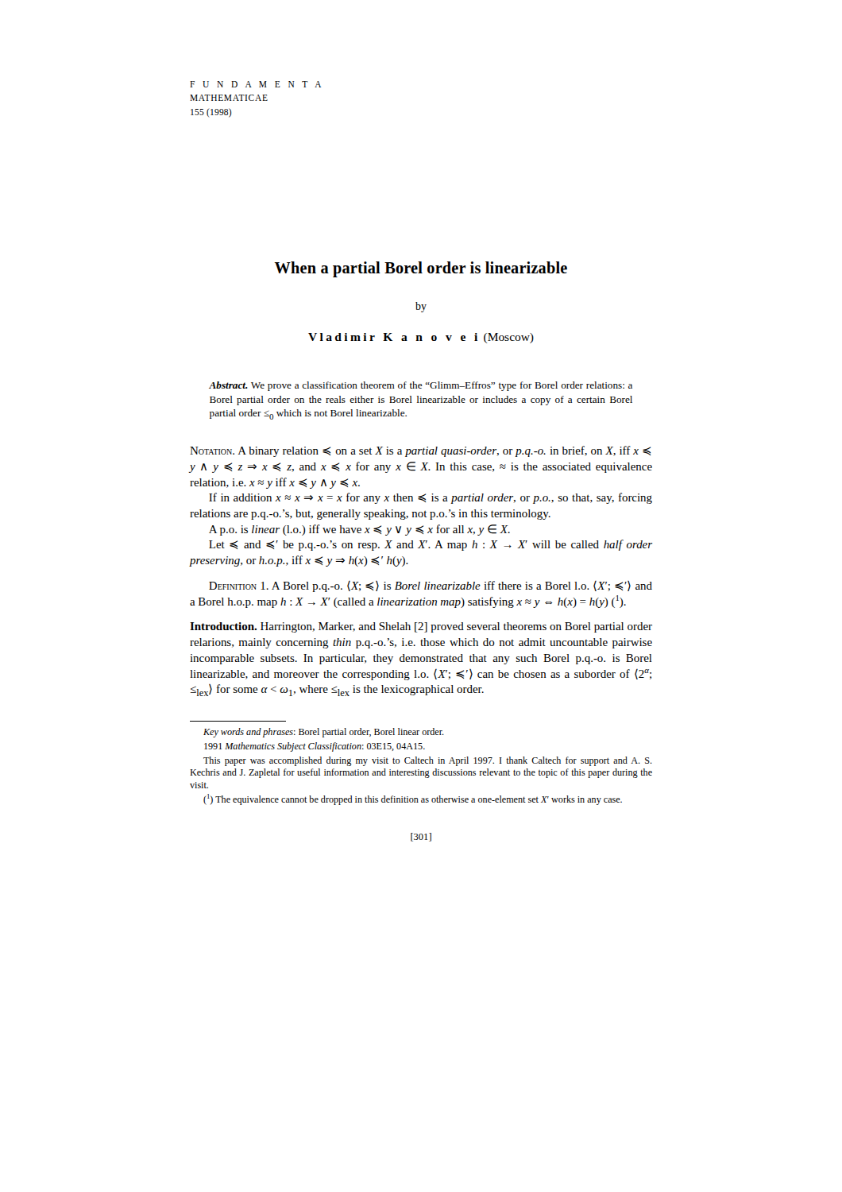F U N D A M E N T A
MATHEMATICAE
155 (1998)
When a partial Borel order is linearizable
by
Vladimir K a n o v e i (Moscow)
Abstract. We prove a classification theorem of the “Glimm–Effros” type for Borel order relations: a Borel partial order on the reals either is Borel linearizable or includes a copy of a certain Borel partial order ≤0 which is not Borel linearizable.
Notation. A binary relation ≼ on a set X is a partial quasi-order, or p.q.-o. in brief, on X, iff x ≼ y ∧ y ≼ z ⇒ x ≼ z, and x ≼ x for any x ∈ X. In this case, ≈ is the associated equivalence relation, i.e. x ≈ y iff x ≼ y ∧ y ≼ x.
If in addition x ≈ x ⇒ x = x for any x then ≼ is a partial order, or p.o., so that, say, forcing relations are p.q.-o.’s, but, generally speaking, not p.o.’s in this terminology.
A p.o. is linear (l.o.) iff we have x ≼ y ∨ y ≼ x for all x, y ∈ X.
Let ≼ and ≼′ be p.q.-o.’s on resp. X and X′. A map h : X → X′ will be called half order preserving, or h.o.p., iff x ≼ y ⇒ h(x) ≼′ h(y).
Definition 1. A Borel p.q.-o. ⟨X; ≼⟩ is Borel linearizable iff there is a Borel l.o. ⟨X′; ≼′⟩ and a Borel h.o.p. map h : X → X′ (called a linearization map) satisfying x ≈ y ⇔ h(x) = h(y) (1).
Introduction. Harrington, Marker, and Shelah [2] proved several theorems on Borel partial order relarions, mainly concerning thin p.q.-o.’s, i.e. those which do not admit uncountable pairwise incomparable subsets. In particular, they demonstrated that any such Borel p.q.-o. is Borel linearizable, and moreover the corresponding l.o. ⟨X′; ≼′⟩ can be chosen as a suborder of ⟨2α; ≤lex⟩ for some α < ω1, where ≤lex is the lexicographical order.
Key words and phrases: Borel partial order, Borel linear order.
1991 Mathematics Subject Classification: 03E15, 04A15.
This paper was accomplished during my visit to Caltech in April 1997. I thank Caltech for support and A. S. Kechris and J. Zapletal for useful information and interesting discussions relevant to the topic of this paper during the visit.
(1) The equivalence cannot be dropped in this definition as otherwise a one-element set X′ works in any case.
[301]